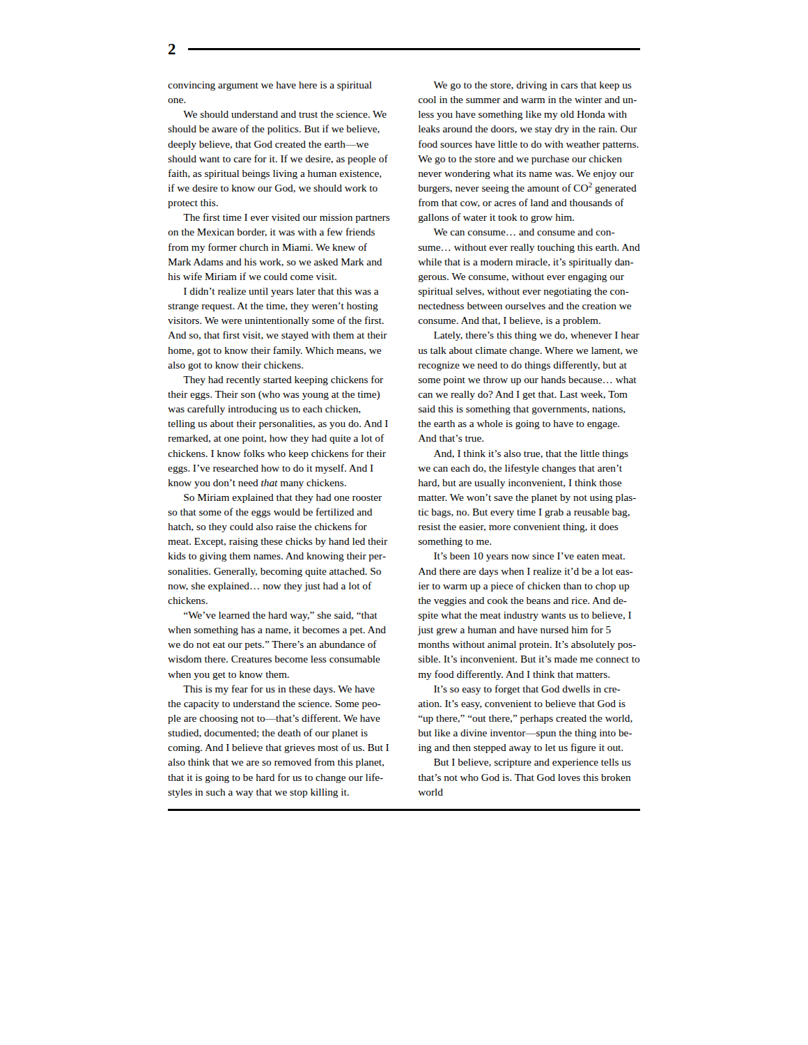2
convincing argument we have here is a spiritual one.
We should understand and trust the science. We should be aware of the politics. But if we believe, deeply believe, that God created the earth—we should want to care for it. If we desire, as people of faith, as spiritual beings living a human existence, if we desire to know our God, we should work to protect this.
The first time I ever visited our mission partners on the Mexican border, it was with a few friends from my former church in Miami. We knew of Mark Adams and his work, so we asked Mark and his wife Miriam if we could come visit.
I didn’t realize until years later that this was a strange request. At the time, they weren’t hosting visitors. We were unintentionally some of the first. And so, that first visit, we stayed with them at their home, got to know their family. Which means, we also got to know their chickens.
They had recently started keeping chickens for their eggs. Their son (who was young at the time) was carefully introducing us to each chicken, telling us about their personalities, as you do. And I remarked, at one point, how they had quite a lot of chickens. I know folks who keep chickens for their eggs. I’ve researched how to do it myself. And I know you don’t need that many chickens.
So Miriam explained that they had one rooster so that some of the eggs would be fertilized and hatch, so they could also raise the chickens for meat. Except, raising these chicks by hand led their kids to giving them names. And knowing their personalities. Generally, becoming quite attached. So now, she explained… now they just had a lot of chickens.
“We’ve learned the hard way,” she said, “that when something has a name, it becomes a pet. And we do not eat our pets.” There’s an abundance of wisdom there. Creatures become less consumable when you get to know them.
This is my fear for us in these days. We have the capacity to understand the science. Some people are choosing not to—that’s different. We have studied, documented; the death of our planet is coming. And I believe that grieves most of us. But I also think that we are so removed from this planet, that it is going to be hard for us to change our lifestyles in such a way that we stop killing it.
We go to the store, driving in cars that keep us cool in the summer and warm in the winter and unless you have something like my old Honda with leaks around the doors, we stay dry in the rain. Our food sources have little to do with weather patterns. We go to the store and we purchase our chicken never wondering what its name was. We enjoy our burgers, never seeing the amount of CO2 generated from that cow, or acres of land and thousands of gallons of water it took to grow him.
We can consume… and consume and consume… without ever really touching this earth. And while that is a modern miracle, it’s spiritually dangerous. We consume, without ever engaging our spiritual selves, without ever negotiating the connectedness between ourselves and the creation we consume. And that, I believe, is a problem.
Lately, there’s this thing we do, whenever I hear us talk about climate change. Where we lament, we recognize we need to do things differently, but at some point we throw up our hands because… what can we really do? And I get that. Last week, Tom said this is something that governments, nations, the earth as a whole is going to have to engage. And that’s true.
And, I think it’s also true, that the little things we can each do, the lifestyle changes that aren’t hard, but are usually inconvenient, I think those matter. We won’t save the planet by not using plastic bags, no. But every time I grab a reusable bag, resist the easier, more convenient thing, it does something to me.
It’s been 10 years now since I’ve eaten meat. And there are days when I realize it’d be a lot easier to warm up a piece of chicken than to chop up the veggies and cook the beans and rice. And despite what the meat industry wants us to believe, I just grew a human and have nursed him for 5 months without animal protein. It’s absolutely possible. It’s inconvenient. But it’s made me connect to my food differently. And I think that matters.
It’s so easy to forget that God dwells in creation. It’s easy, convenient to believe that God is “up there,” “out there,” perhaps created the world, but like a divine inventor—spun the thing into being and then stepped away to let us figure it out.
But I believe, scripture and experience tells us that’s not who God is. That God loves this broken world